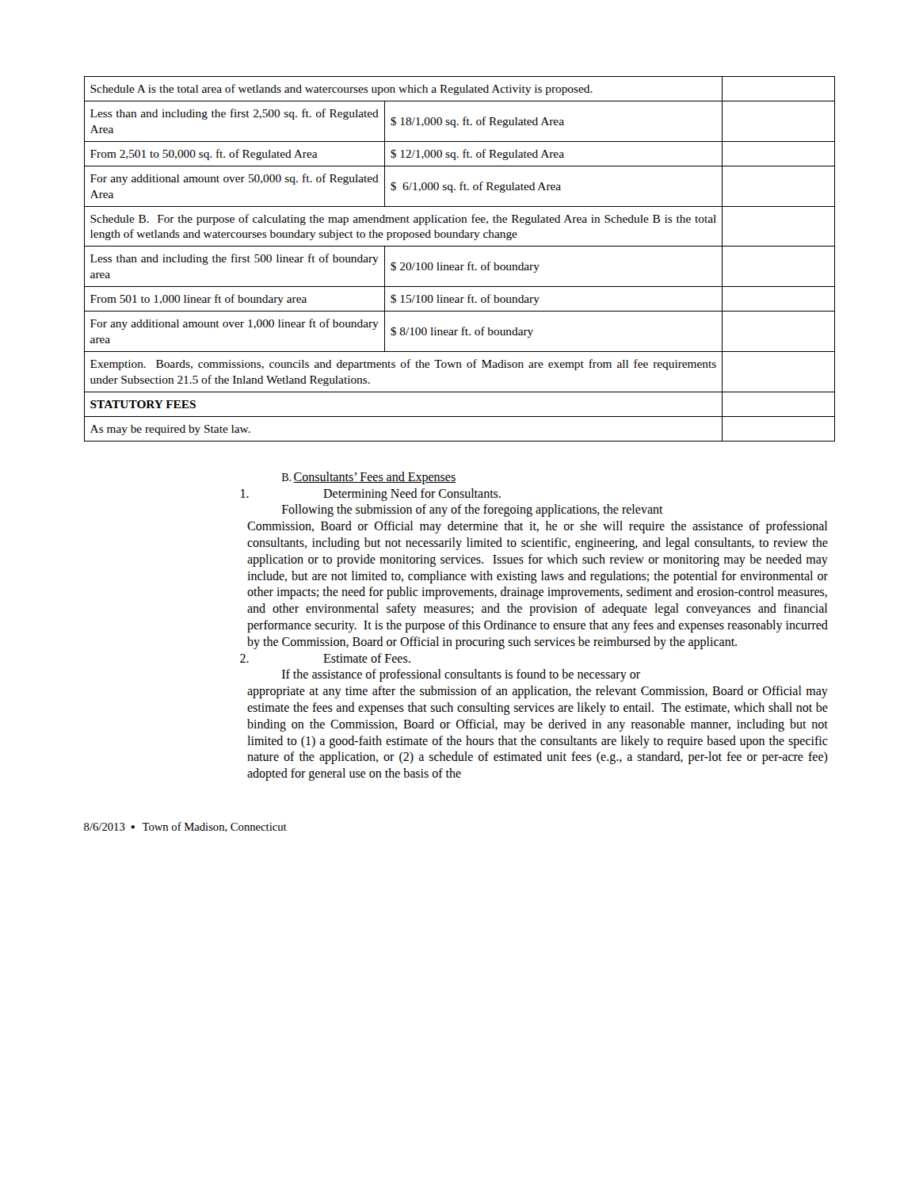| Schedule A is the total area of wetlands and watercourses upon which a Regulated Activity is proposed. | |
| Less than and including the first 2,500 sq. ft. of Regulated Area | $ 18/1,000 sq. ft. of Regulated Area | |
| From 2,501 to 50,000 sq. ft. of Regulated Area | $ 12/1,000 sq. ft. of Regulated Area | |
| For any additional amount over 50,000 sq. ft. of Regulated Area | $ 6/1,000 sq. ft. of Regulated Area | |
| Schedule B. For the purpose of calculating the map amendment application fee, the Regulated Area in Schedule B is the total length of wetlands and watercourses boundary subject to the proposed boundary change | |
| Less than and including the first 500 linear ft of boundary area | $ 20/100 linear ft. of boundary | |
| From 501 to 1,000 linear ft of boundary area | $ 15/100 linear ft. of boundary | |
| For any additional amount over 1,000 linear ft of boundary area | $ 8/100 linear ft. of boundary | |
| Exemption. Boards, commissions, councils and departments of the Town of Madison are exempt from all fee requirements under Subsection 21.5 of the Inland Wetland Regulations. | |
| STATUTORY FEES | |
| As may be required by State law. | |
B. Consultants’ Fees and Expenses
1. Determining Need for Consultants.
Following the submission of any of the foregoing applications, the relevant
Commission, Board or Official may determine that it, he or she will require the assistance of professional consultants, including but not necessarily limited to scientific, engineering, and legal consultants, to review the application or to provide monitoring services. Issues for which such review or monitoring may be needed may include, but are not limited to, compliance with existing laws and regulations; the potential for environmental or other impacts; the need for public improvements, drainage improvements, sediment and erosion-control measures, and other environmental safety measures; and the provision of adequate legal conveyances and financial performance security. It is the purpose of this Ordinance to ensure that any fees and expenses reasonably incurred by the Commission, Board or Official in procuring such services be reimbursed by the applicant.
2. Estimate of Fees.
If the assistance of professional consultants is found to be necessary or
appropriate at any time after the submission of an application, the relevant Commission, Board or Official may estimate the fees and expenses that such consulting services are likely to entail. The estimate, which shall not be binding on the Commission, Board or Official, may be derived in any reasonable manner, including but not limited to (1) a good-faith estimate of the hours that the consultants are likely to require based upon the specific nature of the application, or (2) a schedule of estimated unit fees (e.g., a standard, per-lot fee or per-acre fee) adopted for general use on the basis of the
8/6/2013 ▪ Town of Madison, Connecticut